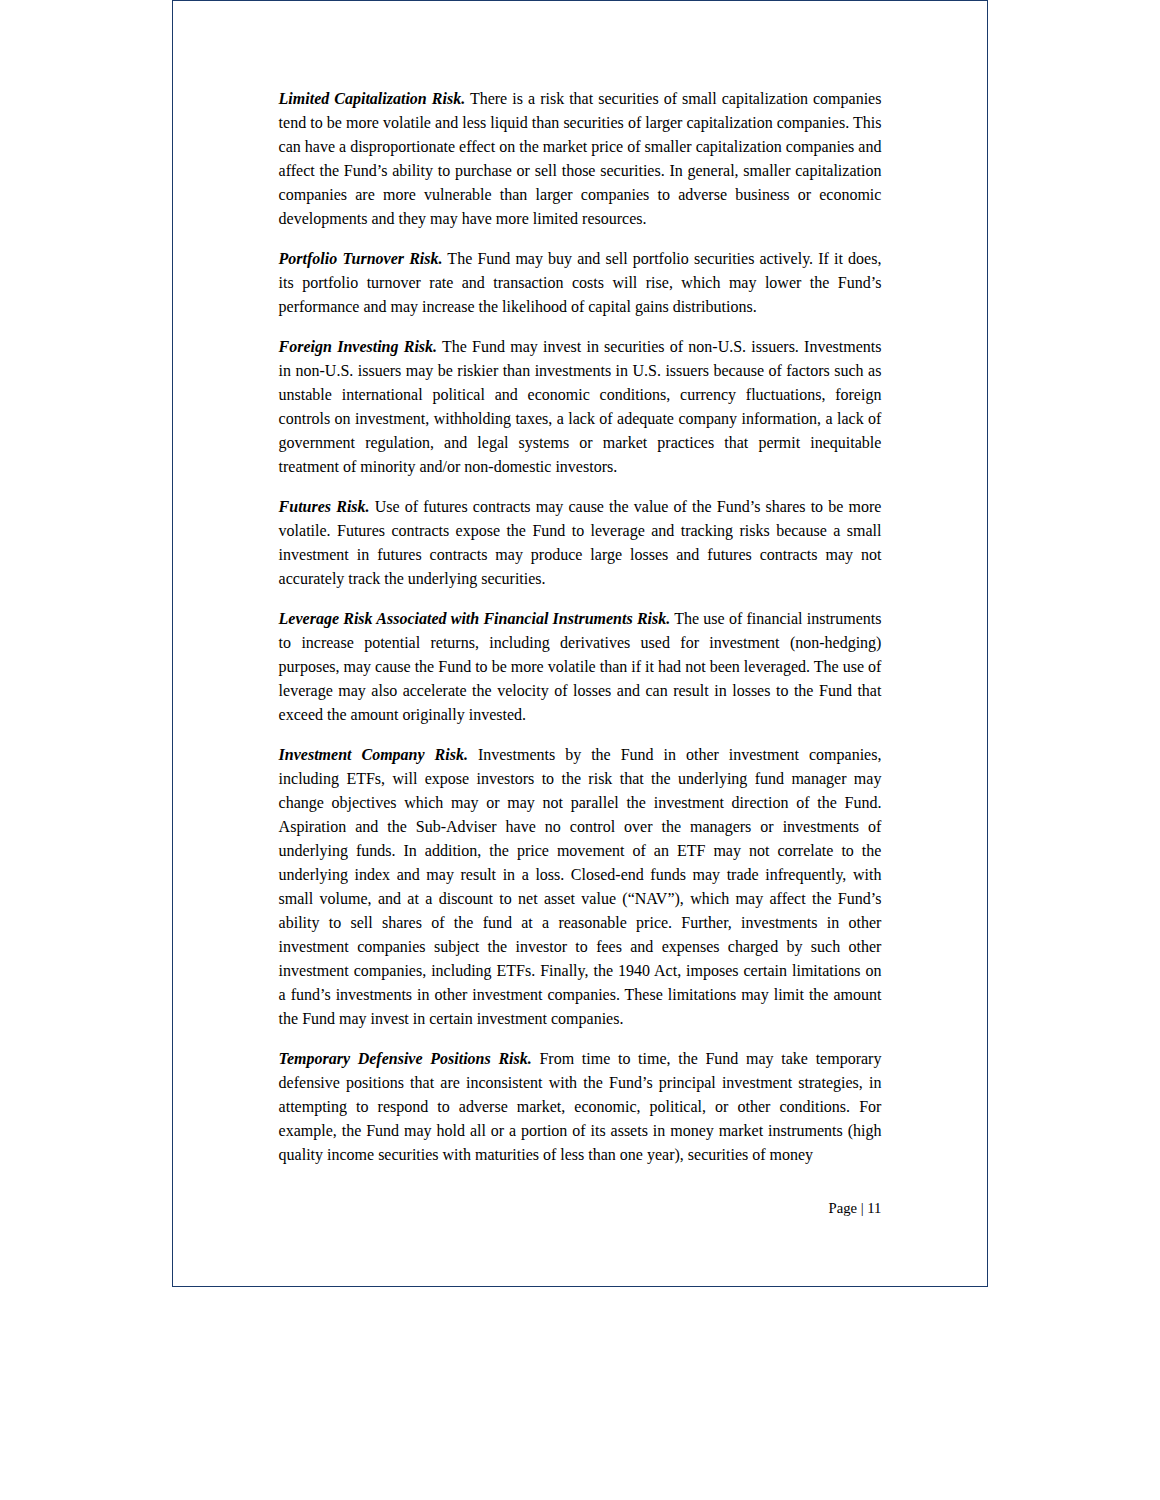Limited Capitalization Risk. There is a risk that securities of small capitalization companies tend to be more volatile and less liquid than securities of larger capitalization companies. This can have a disproportionate effect on the market price of smaller capitalization companies and affect the Fund’s ability to purchase or sell those securities. In general, smaller capitalization companies are more vulnerable than larger companies to adverse business or economic developments and they may have more limited resources.
Portfolio Turnover Risk. The Fund may buy and sell portfolio securities actively. If it does, its portfolio turnover rate and transaction costs will rise, which may lower the Fund’s performance and may increase the likelihood of capital gains distributions.
Foreign Investing Risk. The Fund may invest in securities of non-U.S. issuers. Investments in non-U.S. issuers may be riskier than investments in U.S. issuers because of factors such as unstable international political and economic conditions, currency fluctuations, foreign controls on investment, withholding taxes, a lack of adequate company information, a lack of government regulation, and legal systems or market practices that permit inequitable treatment of minority and/or non-domestic investors.
Futures Risk. Use of futures contracts may cause the value of the Fund’s shares to be more volatile. Futures contracts expose the Fund to leverage and tracking risks because a small investment in futures contracts may produce large losses and futures contracts may not accurately track the underlying securities.
Leverage Risk Associated with Financial Instruments Risk. The use of financial instruments to increase potential returns, including derivatives used for investment (non-hedging) purposes, may cause the Fund to be more volatile than if it had not been leveraged. The use of leverage may also accelerate the velocity of losses and can result in losses to the Fund that exceed the amount originally invested.
Investment Company Risk. Investments by the Fund in other investment companies, including ETFs, will expose investors to the risk that the underlying fund manager may change objectives which may or may not parallel the investment direction of the Fund. Aspiration and the Sub-Adviser have no control over the managers or investments of underlying funds. In addition, the price movement of an ETF may not correlate to the underlying index and may result in a loss. Closed-end funds may trade infrequently, with small volume, and at a discount to net asset value (“NAV”), which may affect the Fund’s ability to sell shares of the fund at a reasonable price. Further, investments in other investment companies subject the investor to fees and expenses charged by such other investment companies, including ETFs. Finally, the 1940 Act, imposes certain limitations on a fund’s investments in other investment companies. These limitations may limit the amount the Fund may invest in certain investment companies.
Temporary Defensive Positions Risk. From time to time, the Fund may take temporary defensive positions that are inconsistent with the Fund’s principal investment strategies, in attempting to respond to adverse market, economic, political, or other conditions. For example, the Fund may hold all or a portion of its assets in money market instruments (high quality income securities with maturities of less than one year), securities of money
Page | 11